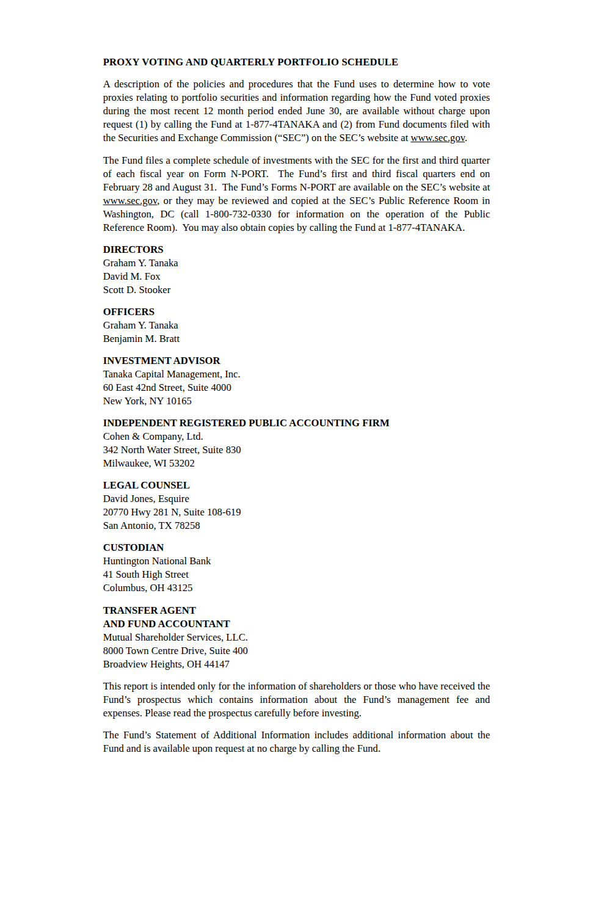PROXY VOTING AND QUARTERLY PORTFOLIO SCHEDULE
A description of the policies and procedures that the Fund uses to determine how to vote proxies relating to portfolio securities and information regarding how the Fund voted proxies during the most recent 12 month period ended June 30, are available without charge upon request (1) by calling the Fund at 1-877-4TANAKA and (2) from Fund documents filed with the Securities and Exchange Commission (“SEC”) on the SEC’s website at www.sec.gov.
The Fund files a complete schedule of investments with the SEC for the first and third quarter of each fiscal year on Form N-PORT. The Fund’s first and third fiscal quarters end on February 28 and August 31. The Fund’s Forms N-PORT are available on the SEC’s website at www.sec.gov, or they may be reviewed and copied at the SEC’s Public Reference Room in Washington, DC (call 1-800-732-0330 for information on the operation of the Public Reference Room). You may also obtain copies by calling the Fund at 1-877-4TANAKA.
DIRECTORS
Graham Y. Tanaka
David M. Fox
Scott D. Stooker
OFFICERS
Graham Y. Tanaka
Benjamin M. Bratt
INVESTMENT ADVISOR
Tanaka Capital Management, Inc.
60 East 42nd Street, Suite 4000
New York, NY 10165
INDEPENDENT REGISTERED PUBLIC ACCOUNTING FIRM
Cohen & Company, Ltd.
342 North Water Street, Suite 830
Milwaukee, WI 53202
LEGAL COUNSEL
David Jones, Esquire
20770 Hwy 281 N, Suite 108-619
San Antonio, TX 78258
CUSTODIAN
Huntington National Bank
41 South High Street
Columbus, OH 43125
TRANSFER AGENT
AND FUND ACCOUNTANT
Mutual Shareholder Services, LLC.
8000 Town Centre Drive, Suite 400
Broadview Heights, OH 44147
This report is intended only for the information of shareholders or those who have received the Fund’s prospectus which contains information about the Fund’s management fee and expenses. Please read the prospectus carefully before investing.
The Fund’s Statement of Additional Information includes additional information about the Fund and is available upon request at no charge by calling the Fund.